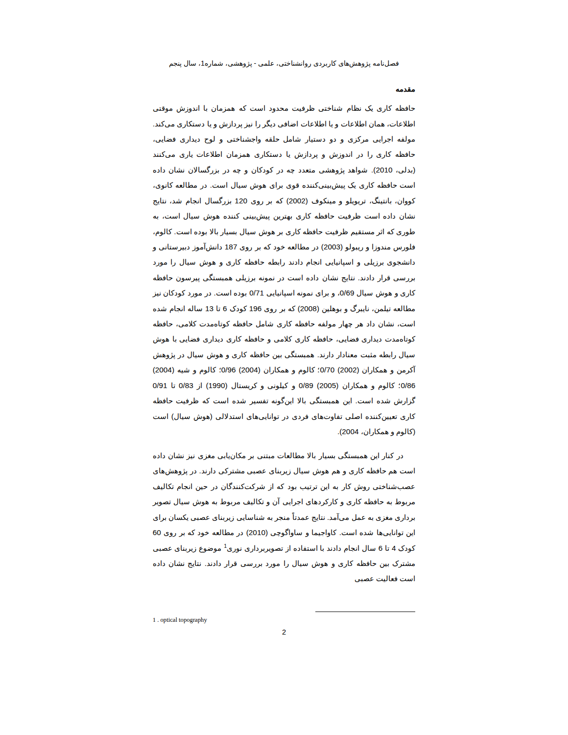فصل‌نامه پژوهش‌های کاربردی روانشناختی، علمی - پژوهشی، شماره‌1، سال پنجم
مقدمه
حافظه کاری یک نظام شناختی ظرفیت محدود است که همزمان با اندوزش موقتی اطلاعات، همان اطلاعات و یا اطلاعات اضافی دیگر را نیز پردازش و یا دستکاری می‌کند. مولفه اجرایی مرکزی و دو دستیار شامل حلقه واجشناختی و لوح دیداری فضایی، حافظه کاری را در اندوزش و پردازش یا دستکاری همزمان اطلاعات یاری می‌کنند (بدلی، 2010). شواهد پژوهشی متعدد چه در کودکان و چه در بزرگسالان نشان داده است حافظه کاری یک پیش‌بینی‌کننده قوی برای هوش سیال است. در مطالعه کانوی، کووان، بانتینگ، تریویلو و مینکوف (2002) که بر روی 120 بزرگسال انجام شد، نتایج نشان داده است ظرفیت حافظه کاری بهترین پیش‌بینی کننده هوش سیال است، به طوری که اثر مستقیم ظرفیت حافظه کاری بر هوش سیال بسیار بالا بوده است. کالوم، فلورس مندوزا و ریبولو (2003) در مطالعه خود که بر روی 187 دانش‌آموز دبیرستانی و دانشجوی برزیلی و اسپانیایی انجام دادند رابطه حافظه کاری و هوش سیال را مورد بررسی قرار دادند. نتایج نشان داده است در نمونه برزیلی همبستگی پیرسون حافظه کاری و هوش سیال 0/69، و برای نمونه اسپانیایی 0/71 بوده است. در مورد کودکان نیز مطالعه تیلمن، نایبرگ و بوهلین (2008) که بر روی 196 کودک 6 تا 13 ساله انجام شده است، نشان داد هر چهار مولفه حافظه کاری شامل حافظه کوتاه‌مدت کلامی، حافظه کوتاه‌مدت دیداری فضایی، حافظه کاری کلامی و حافظه کاری دیداری فضایی با هوش سیال رابطه مثبت معنادار دارند. همبستگی بین حافظه کاری و هوش سیال در پژوهش آکرمن و همکاران (2002) 0/70؛ کالوم و همکاران (2004) 0/96؛ کالوم و شیه (2004) 0/86؛ کالوم و همکاران (2005) 0/89 و کیلونی و کریستال (1990) از 0/83 تا 0/91 گزارش شده است. این همبستگی بالا این‌گونه تفسیر شده است که ظرفیت حافظه کاری تعیین‌کننده اصلی تفاوت‌های فردی در توانایی‌های استدلالی (هوش سیال) است (کالوم و همکاران، 2004).
در کنار این همبستگی بسیار بالا مطالعات مبتنی بر مکان‌یابی مغزی نیز نشان داده است هم حافظه کاری و هم هوش سیال زیربنای عصبی مشترکی دارند. در پژوهش‌های عصب‌شناختی روش کار به این ترتیب بود که از شرکت‌کنندگان در حین انجام تکالیف مربوط به حافظه کاری و کارکردهای اجرایی آن و تکالیف مربوط به هوش سیال تصویر برداری مغزی به عمل می‌آمد. نتایج عمدتاً منجر به شناسایی زیربنای عصبی یکسان برای این توانایی‌ها شده است. کاواجیما و ساواگوچی (2010) در مطالعه خود که بر روی 60 کودک 4 تا 6 سال انجام دادند با استفاده از تصویربرداری نوری1 موضوع زیربنای عصبی مشترک بین حافظه کاری و هوش سیال را مورد بررسی قرار دادند. نتایج نشان داده است فعالیت عصبی
1 . optical topography
2